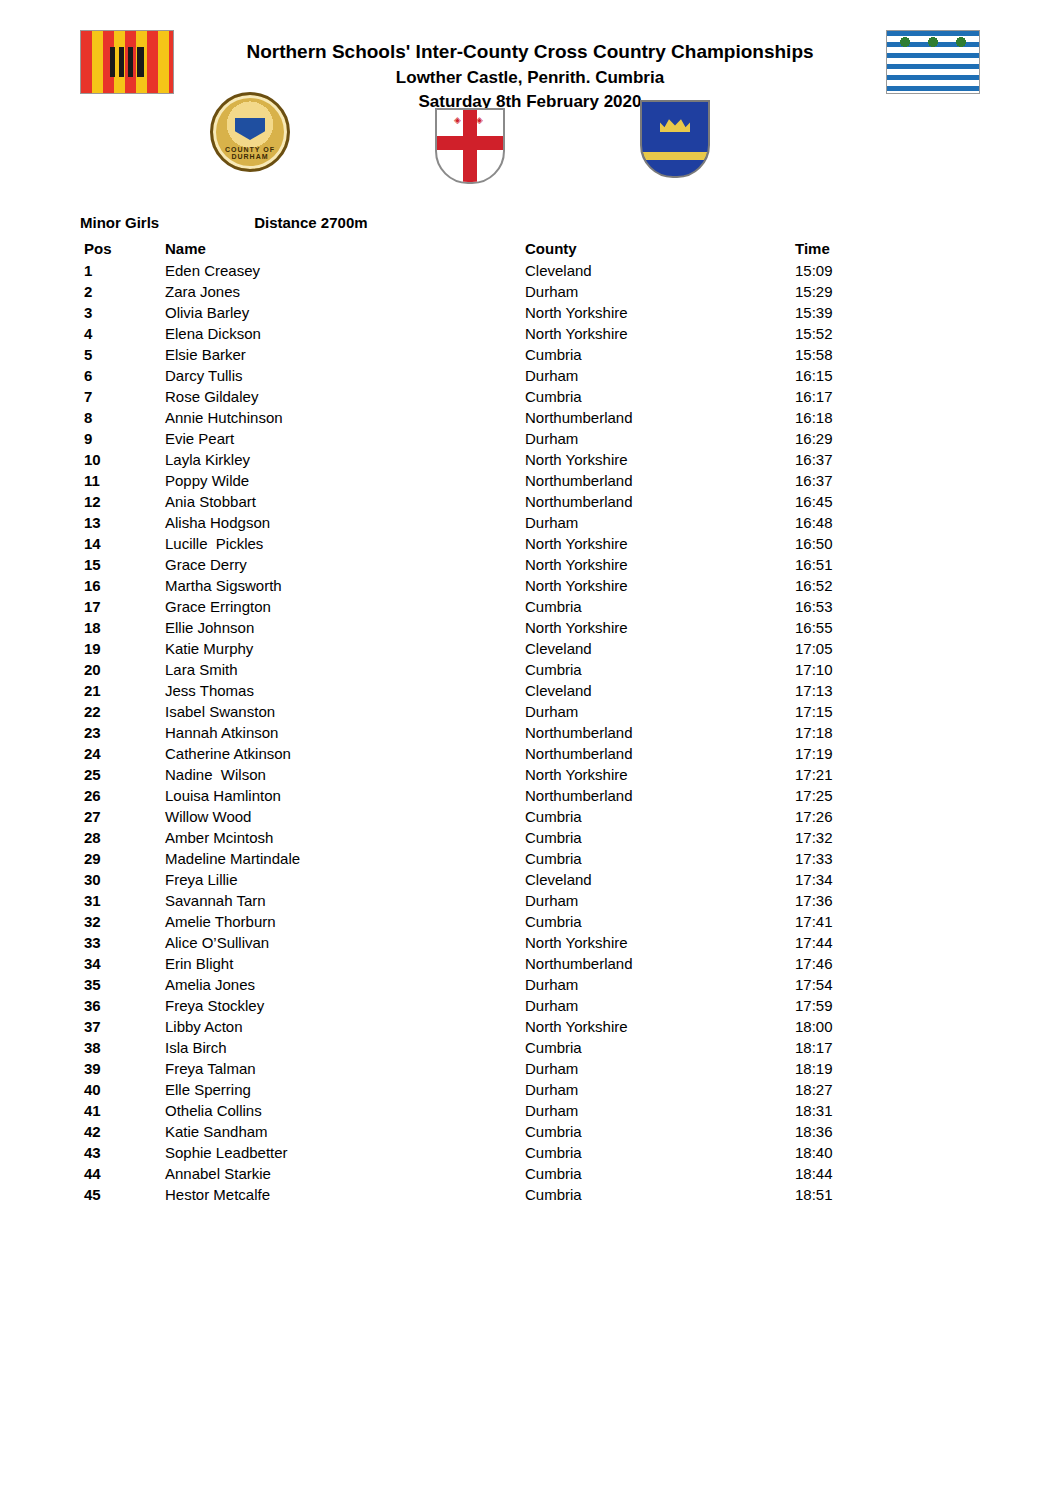Northern Schools' Inter-County Cross Country Championships
Lowther Castle, Penrith. Cumbria
Saturday 8th February 2020
COUNTY OF DURHAM
◈◈◈
Minor Girls Distance 2700m
| Pos | Name | County | Time |
| --- | --- | --- | --- |
| 1 | Eden Creasey | Cleveland | 15:09 |
| 2 | Zara Jones | Durham | 15:29 |
| 3 | Olivia Barley | North Yorkshire | 15:39 |
| 4 | Elena Dickson | North Yorkshire | 15:52 |
| 5 | Elsie Barker | Cumbria | 15:58 |
| 6 | Darcy Tullis | Durham | 16:15 |
| 7 | Rose Gildaley | Cumbria | 16:17 |
| 8 | Annie Hutchinson | Northumberland | 16:18 |
| 9 | Evie Peart | Durham | 16:29 |
| 10 | Layla Kirkley | North Yorkshire | 16:37 |
| 11 | Poppy Wilde | Northumberland | 16:37 |
| 12 | Ania Stobbart | Northumberland | 16:45 |
| 13 | Alisha Hodgson | Durham | 16:48 |
| 14 | Lucille Pickles | North Yorkshire | 16:50 |
| 15 | Grace Derry | North Yorkshire | 16:51 |
| 16 | Martha Sigsworth | North Yorkshire | 16:52 |
| 17 | Grace Errington | Cumbria | 16:53 |
| 18 | Ellie Johnson | North Yorkshire | 16:55 |
| 19 | Katie Murphy | Cleveland | 17:05 |
| 20 | Lara Smith | Cumbria | 17:10 |
| 21 | Jess Thomas | Cleveland | 17:13 |
| 22 | Isabel Swanston | Durham | 17:15 |
| 23 | Hannah Atkinson | Northumberland | 17:18 |
| 24 | Catherine Atkinson | Northumberland | 17:19 |
| 25 | Nadine Wilson | North Yorkshire | 17:21 |
| 26 | Louisa Hamlinton | Northumberland | 17:25 |
| 27 | Willow Wood | Cumbria | 17:26 |
| 28 | Amber Mcintosh | Cumbria | 17:32 |
| 29 | Madeline Martindale | Cumbria | 17:33 |
| 30 | Freya Lillie | Cleveland | 17:34 |
| 31 | Savannah Tarn | Durham | 17:36 |
| 32 | Amelie Thorburn | Cumbria | 17:41 |
| 33 | Alice O’Sullivan | North Yorkshire | 17:44 |
| 34 | Erin Blight | Northumberland | 17:46 |
| 35 | Amelia Jones | Durham | 17:54 |
| 36 | Freya Stockley | Durham | 17:59 |
| 37 | Libby Acton | North Yorkshire | 18:00 |
| 38 | Isla Birch | Cumbria | 18:17 |
| 39 | Freya Talman | Durham | 18:19 |
| 40 | Elle Sperring | Durham | 18:27 |
| 41 | Othelia Collins | Durham | 18:31 |
| 42 | Katie Sandham | Cumbria | 18:36 |
| 43 | Sophie Leadbetter | Cumbria | 18:40 |
| 44 | Annabel Starkie | Cumbria | 18:44 |
| 45 | Hestor Metcalfe | Cumbria | 18:51 |